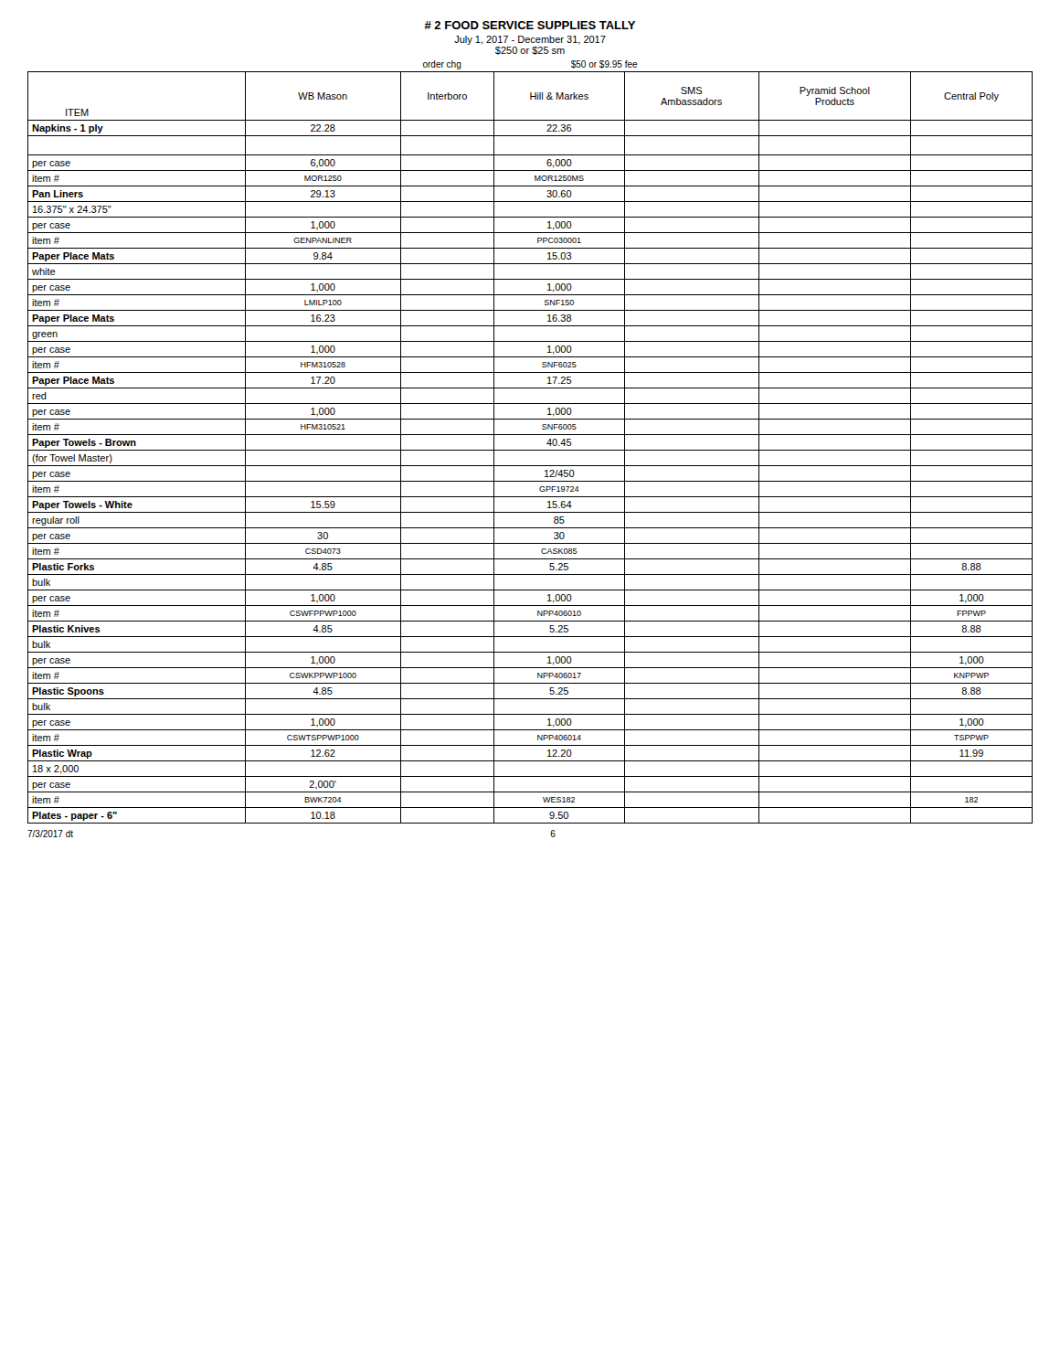# 2 FOOD SERVICE SUPPLIES TALLY
July 1, 2017 - December 31, 2017
$250 or $25 sm
order chg $50 or $9.95 fee
| ITEM | WB Mason | Interboro | Hill & Markes | SMS Ambassadors | Pyramid School Products | Central Poly |
| --- | --- | --- | --- | --- | --- | --- |
| Napkins - 1 ply | 22.28 | | 22.36 | | | |
| per case | 6,000 | | 6,000 | | | |
| item # | MOR1250 | | MOR1250MS | | | |
| Pan Liners | 29.13 | | 30.60 | | | |
| 16.375" x 24.375" | | | | | | |
| per case | 1,000 | | 1,000 | | | |
| item # | GENPANLINER | | PPC030001 | | | |
| Paper Place Mats | 9.84 | | 15.03 | | | |
| white | | | | | | |
| per case | 1,000 | | 1,000 | | | |
| item # | LMILP100 | | SNF150 | | | |
| Paper Place Mats | 16.23 | | 16.38 | | | |
| green | | | | | | |
| per case | 1,000 | | 1,000 | | | |
| item # | HFM310528 | | SNF6025 | | | |
| Paper Place Mats | 17.20 | | 17.25 | | | |
| red | | | | | | |
| per case | 1,000 | | 1,000 | | | |
| item # | HFM310521 | | SNF6005 | | | |
| Paper Towels - Brown | | | 40.45 | | | |
| (for Towel Master) | | | | | | |
| per case | | | 12/450 | | | |
| item # | | | GPF19724 | | | |
| Paper Towels - White | 15.59 | | 15.64 | | | |
| regular roll | | | 85 | | | |
| per case | 30 | | 30 | | | |
| item # | CSD4073 | | CASK085 | | | |
| Plastic Forks | 4.85 | | 5.25 | | | 8.88 |
| bulk | | | | | | |
| per case | 1,000 | | 1,000 | | | 1,000 |
| item # | CSWFPPWP1000 | | NPP406010 | | | FPPWP |
| Plastic Knives | 4.85 | | 5.25 | | | 8.88 |
| bulk | | | | | | |
| per case | 1,000 | | 1,000 | | | 1,000 |
| item # | CSWKPPWP1000 | | NPP406017 | | | KNPPWP |
| Plastic Spoons | 4.85 | | 5.25 | | | 8.88 |
| bulk | | | | | | |
| per case | 1,000 | | 1,000 | | | 1,000 |
| item # | CSWTSPPWP1000 | | NPP406014 | | | TSPPWP |
| Plastic Wrap | 12.62 | | 12.20 | | | 11.99 |
| 18 x 2,000 | | | | | | |
| per case | 2,000' | | | | | |
| item # | BWK7204 | | WES182 | | | 182 |
| Plates - paper - 6" | 10.18 | | 9.50 | | | |
7/3/2017 dt 6